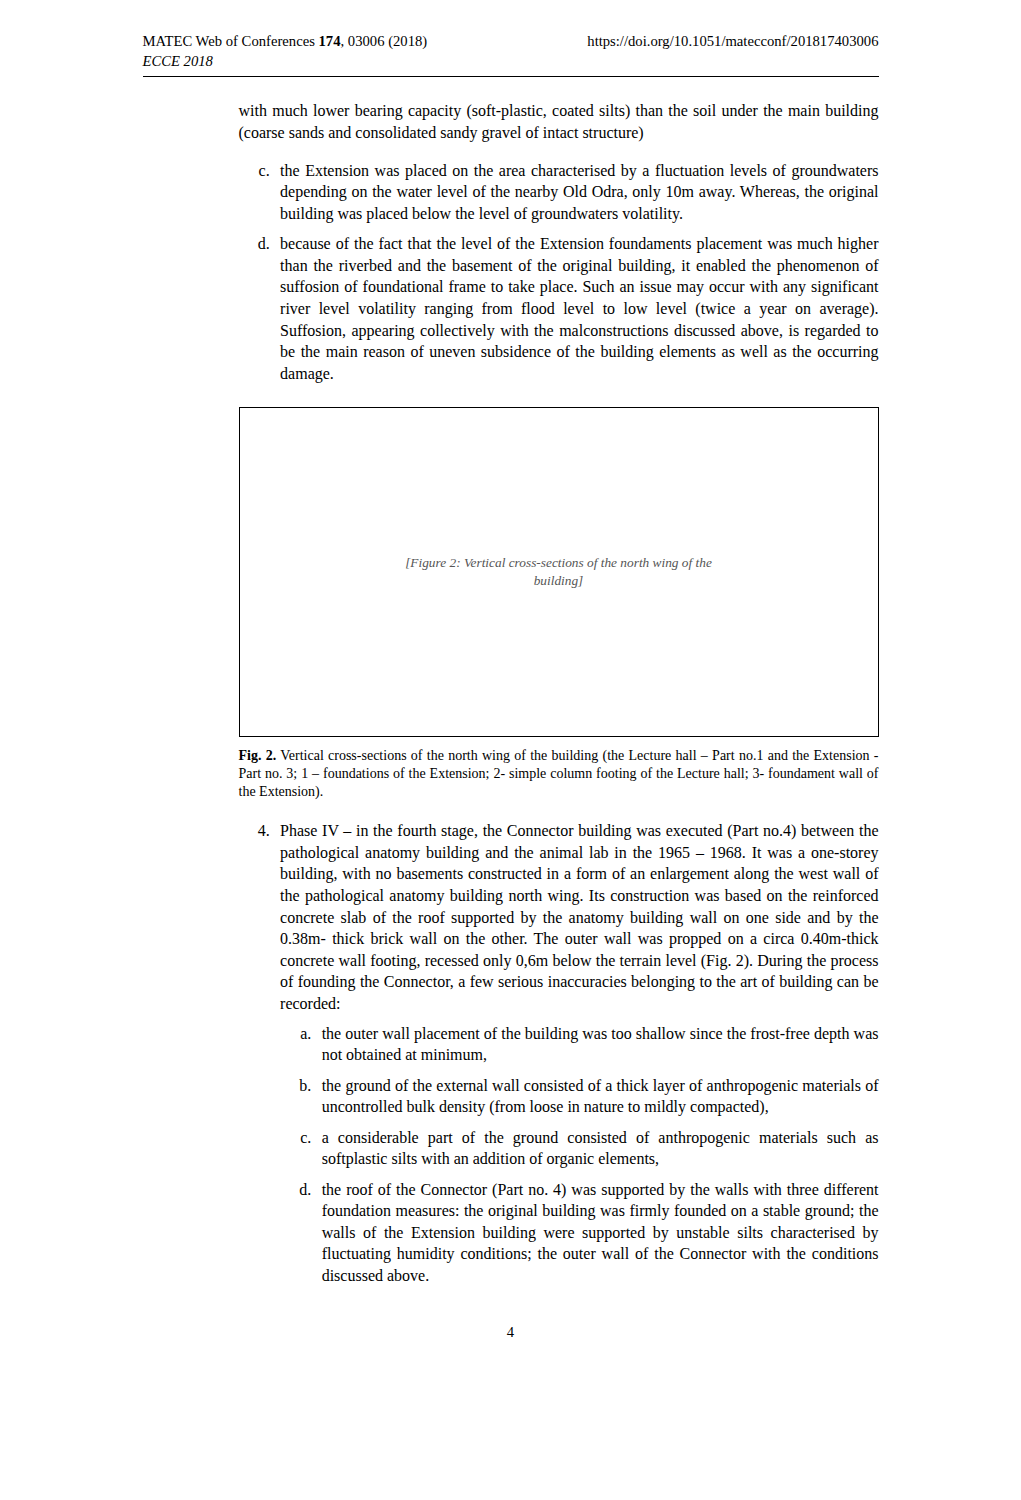MATEC Web of Conferences 174, 03006 (2018)
ECCE 2018
https://doi.org/10.1051/matecconf/201817403006
with much lower bearing capacity (soft-plastic, coated silts) than the soil under the main building (coarse sands and consolidated sandy gravel of intact structure)
the Extension was placed on the area characterised by a fluctuation levels of groundwaters depending on the water level of the nearby Old Odra, only 10m away. Whereas, the original building was placed below the level of groundwaters volatility.
because of the fact that the level of the Extension foundaments placement was much higher than the riverbed and the basement of the original building, it enabled the phenomenon of suffosion of foundational frame to take place. Such an issue may occur with any significant river level volatility ranging from flood level to low level (twice a year on average). Suffosion, appearing collectively with the malconstructions discussed above, is regarded to be the main reason of uneven subsidence of the building elements as well as the occurring damage.
[Figure 2: Vertical cross-sections of the north wing of the building]
Fig. 2. Vertical cross-sections of the north wing of the building (the Lecture hall – Part no.1 and the Extension - Part no. 3; 1 – foundations of the Extension; 2- simple column footing of the Lecture hall; 3- foundament wall of the Extension).
Phase IV – in the fourth stage, the Connector building was executed (Part no.4) between the pathological anatomy building and the animal lab in the 1965 – 1968. It was a one-storey building, with no basements constructed in a form of an enlargement along the west wall of the pathological anatomy building north wing. Its construction was based on the reinforced concrete slab of the roof supported by the anatomy building wall on one side and by the 0.38m- thick brick wall on the other. The outer wall was propped on a circa 0.40m-thick concrete wall footing, recessed only 0,6m below the terrain level (Fig. 2). During the process of founding the Connector, a few serious inaccuracies belonging to the art of building can be recorded:
the outer wall placement of the building was too shallow since the frost-free depth was not obtained at minimum,
the ground of the external wall consisted of a thick layer of anthropogenic materials of uncontrolled bulk density (from loose in nature to mildly compacted),
a considerable part of the ground consisted of anthropogenic materials such as softplastic silts with an addition of organic elements,
the roof of the Connector (Part no. 4) was supported by the walls with three different foundation measures: the original building was firmly founded on a stable ground; the walls of the Extension building were supported by unstable silts characterised by fluctuating humidity conditions; the outer wall of the Connector with the conditions discussed above.
4